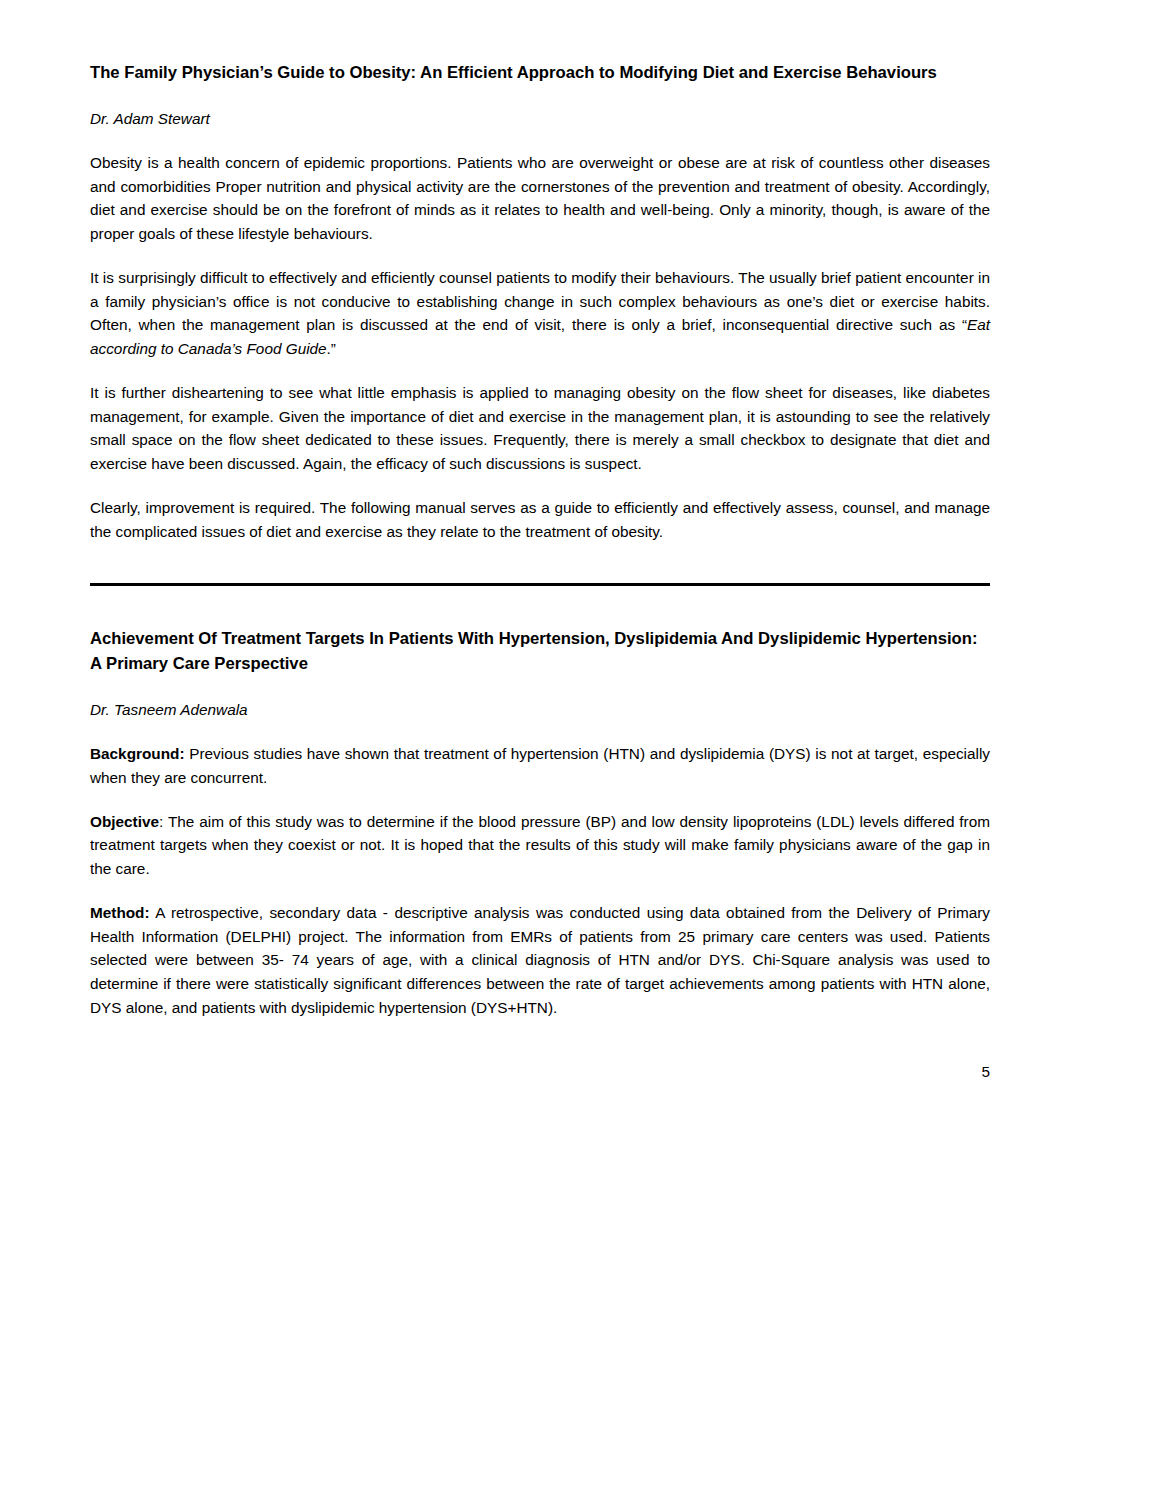The Family Physician’s Guide to Obesity: An Efficient Approach to Modifying Diet and Exercise Behaviours
Dr. Adam Stewart
Obesity is a health concern of epidemic proportions. Patients who are overweight or obese are at risk of countless other diseases and comorbidities Proper nutrition and physical activity are the cornerstones of the prevention and treatment of obesity. Accordingly, diet and exercise should be on the forefront of minds as it relates to health and well-being. Only a minority, though, is aware of the proper goals of these lifestyle behaviours.
It is surprisingly difficult to effectively and efficiently counsel patients to modify their behaviours. The usually brief patient encounter in a family physician’s office is not conducive to establishing change in such complex behaviours as one’s diet or exercise habits. Often, when the management plan is discussed at the end of visit, there is only a brief, inconsequential directive such as “Eat according to Canada’s Food Guide.”
It is further disheartening to see what little emphasis is applied to managing obesity on the flow sheet for diseases, like diabetes management, for example. Given the importance of diet and exercise in the management plan, it is astounding to see the relatively small space on the flow sheet dedicated to these issues. Frequently, there is merely a small checkbox to designate that diet and exercise have been discussed. Again, the efficacy of such discussions is suspect.
Clearly, improvement is required. The following manual serves as a guide to efficiently and effectively assess, counsel, and manage the complicated issues of diet and exercise as they relate to the treatment of obesity.
Achievement Of Treatment Targets In Patients With Hypertension, Dyslipidemia And Dyslipidemic Hypertension: A Primary Care Perspective
Dr. Tasneem Adenwala
Background: Previous studies have shown that treatment of hypertension (HTN) and dyslipidemia (DYS) is not at target, especially when they are concurrent.
Objective: The aim of this study was to determine if the blood pressure (BP) and low density lipoproteins (LDL) levels differed from treatment targets when they coexist or not. It is hoped that the results of this study will make family physicians aware of the gap in the care.
Method: A retrospective, secondary data - descriptive analysis was conducted using data obtained from the Delivery of Primary Health Information (DELPHI) project. The information from EMRs of patients from 25 primary care centers was used. Patients selected were between 35- 74 years of age, with a clinical diagnosis of HTN and/or DYS. Chi-Square analysis was used to determine if there were statistically significant differences between the rate of target achievements among patients with HTN alone, DYS alone, and patients with dyslipidemic hypertension (DYS+HTN).
5